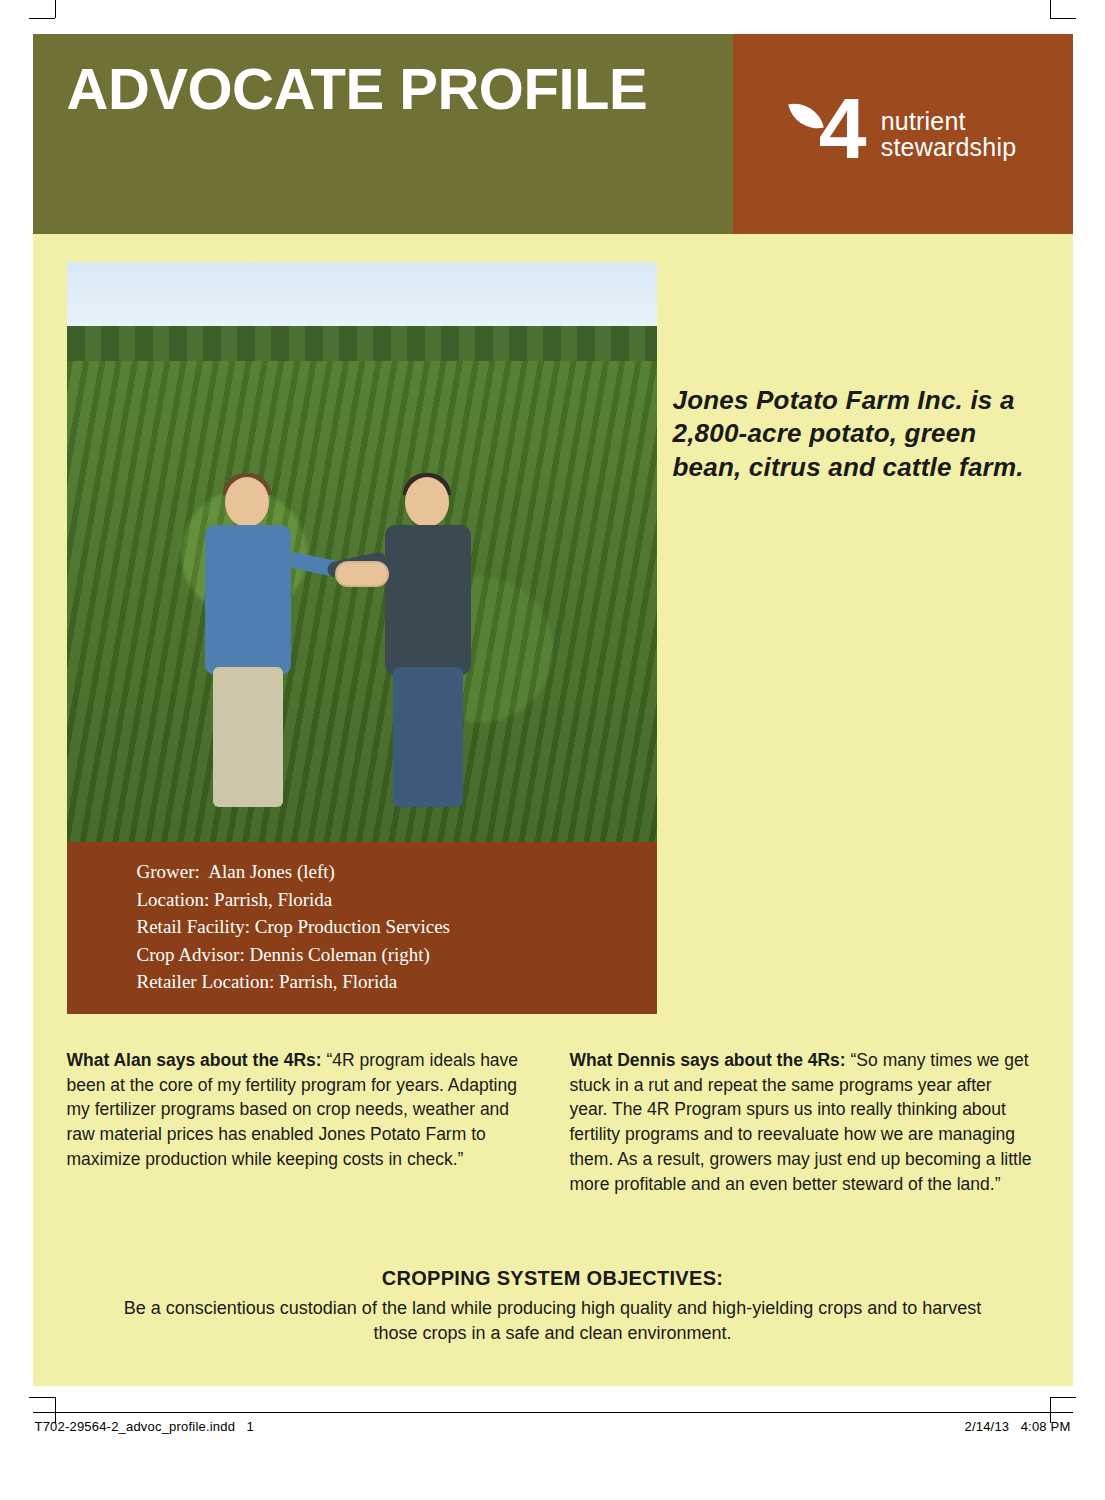ADVOCATE PROFILE
4
nutrient
stewardship
Grower: Alan Jones (left)
Location: Parrish, Florida
Retail Facility: Crop Production Services
Crop Advisor: Dennis Coleman (right)
Retailer Location: Parrish, Florida
Jones Potato Farm Inc. is a 2,800-acre potato, green bean, citrus and cattle farm.
What Alan says about the 4Rs: “4R program ideals have been at the core of my fertility program for years. Adapting my fertilizer programs based on crop needs, weather and raw material prices has enabled Jones Potato Farm to maximize production while keeping costs in check.”
What Dennis says about the 4Rs: “So many times we get stuck in a rut and repeat the same programs year after year. The 4R Program spurs us into really thinking about fertility programs and to reevaluate how we are managing them. As a result, growers may just end up becoming a little more profitable and an even better steward of the land.”
CROPPING SYSTEM OBJECTIVES:
Be a conscientious custodian of the land while producing high quality and high-yielding crops and to harvest those crops in a safe and clean environment.
T702-29564-2_advoc_profile.indd 1 2/14/13 4:08 PM